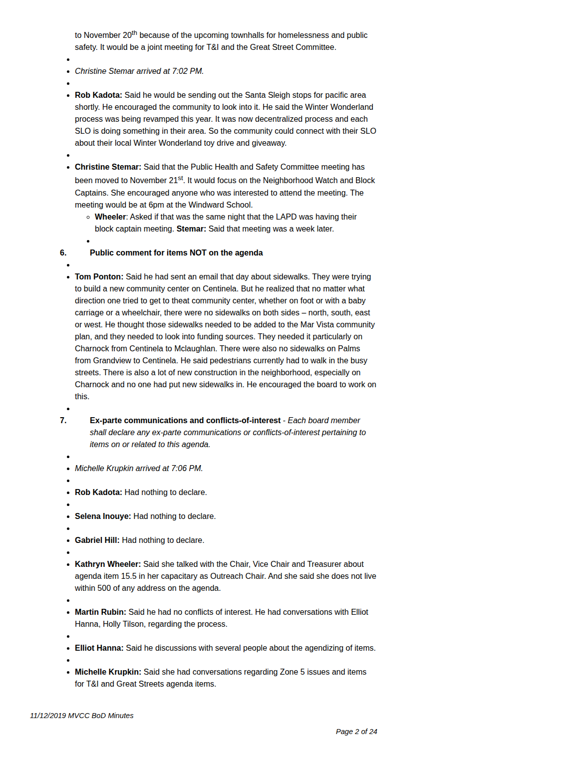to November 20th because of the upcoming townhalls for homelessness and public safety. It would be a joint meeting for T&I and the Great Street Committee.
Christine Stemar arrived at 7:02 PM.
Rob Kadota: Said he would be sending out the Santa Sleigh stops for pacific area shortly. He encouraged the community to look into it. He said the Winter Wonderland process was being revamped this year. It was now decentralized process and each SLO is doing something in their area. So the community could connect with their SLO about their local Winter Wonderland toy drive and giveaway.
Christine Stemar: Said that the Public Health and Safety Committee meeting has been moved to November 21st. It would focus on the Neighborhood Watch and Block Captains. She encouraged anyone who was interested to attend the meeting. The meeting would be at 6pm at the Windward School.
Wheeler: Asked if that was the same night that the LAPD was having their block captain meeting. Stemar: Said that meeting was a week later.
6.
Public comment for items NOT on the agenda
Tom Ponton: Said he had sent an email that day about sidewalks. They were trying to build a new community center on Centinela. But he realized that no matter what direction one tried to get to theat community center, whether on foot or with a baby carriage or a wheelchair, there were no sidewalks on both sides – north, south, east or west. He thought those sidewalks needed to be added to the Mar Vista community plan, and they needed to look into funding sources. They needed it particularly on Charnock from Centinela to Mclaughlan. There were also no sidewalks on Palms from Grandview to Centinela. He said pedestrians currently had to walk in the busy streets. There is also a lot of new construction in the neighborhood, especially on Charnock and no one had put new sidewalks in. He encouraged the board to work on this.
7.
Ex-parte communications and conflicts-of-interest - Each board member shall declare any ex-parte communications or conflicts-of-interest pertaining to items on or related to this agenda.
Michelle Krupkin arrived at 7:06 PM.
Rob Kadota: Had nothing to declare.
Selena Inouye: Had nothing to declare.
Gabriel Hill: Had nothing to declare.
Kathryn Wheeler: Said she talked with the Chair, Vice Chair and Treasurer about agenda item 15.5 in her capacitary as Outreach Chair. And she said she does not live within 500 of any address on the agenda.
Martin Rubin: Said he had no conflicts of interest. He had conversations with Elliot Hanna, Holly Tilson, regarding the process.
Elliot Hanna: Said he discussions with several people about the agendizing of items.
Michelle Krupkin: Said she had conversations regarding Zone 5 issues and items for T&I and Great Streets agenda items.
11/12/2019 MVCC BoD Minutes
Page 2 of 24